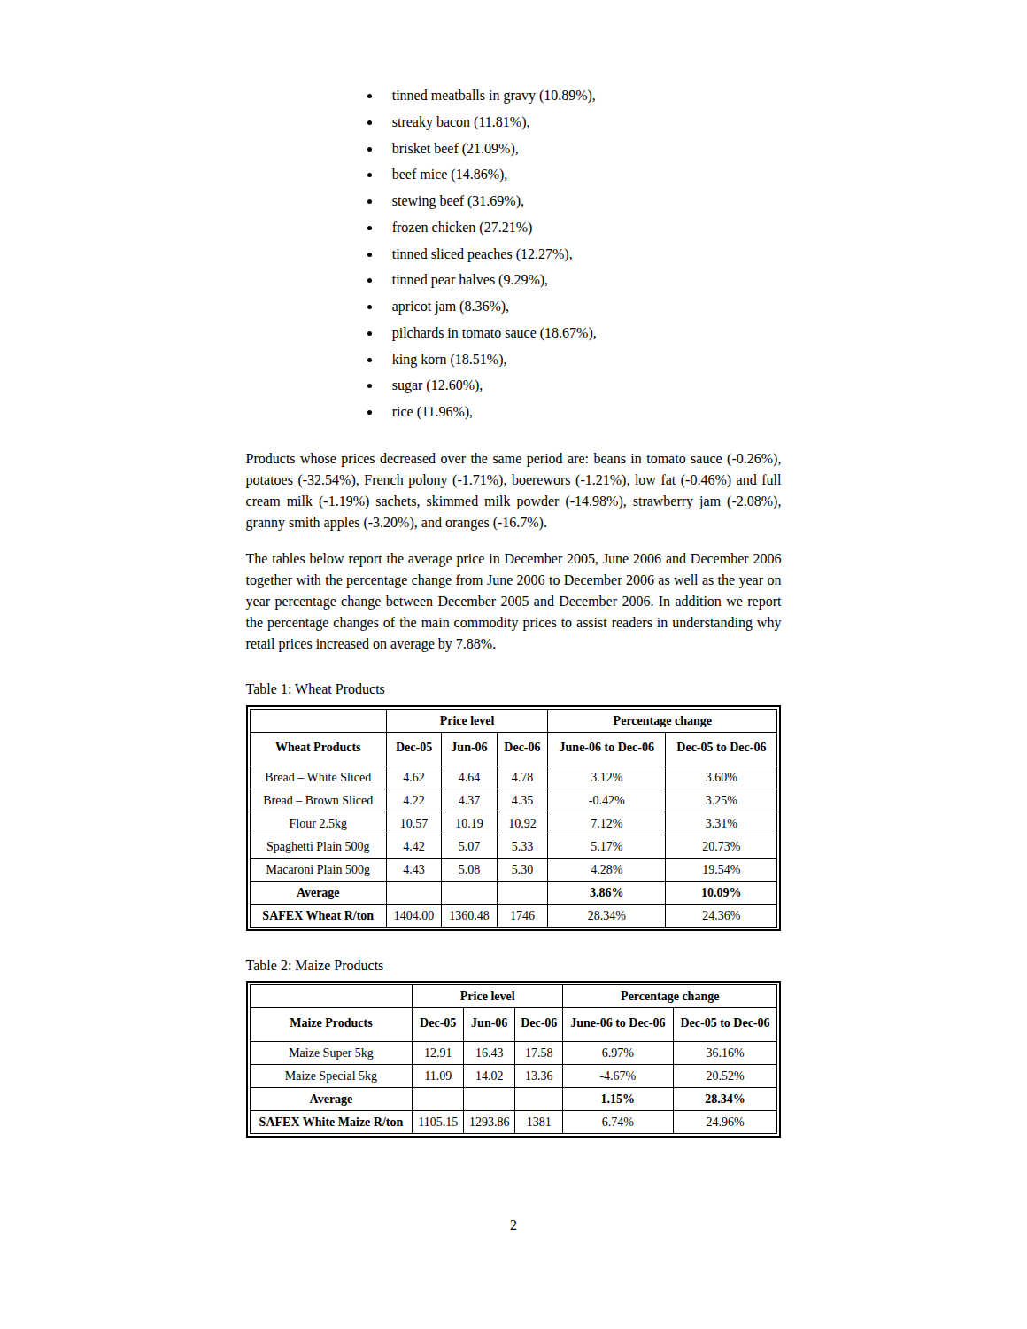tinned meatballs in gravy (10.89%),
streaky bacon (11.81%),
brisket beef (21.09%),
beef mice (14.86%),
stewing beef (31.69%),
frozen chicken (27.21%)
tinned sliced peaches (12.27%),
tinned pear halves (9.29%),
apricot jam (8.36%),
pilchards in tomato sauce (18.67%),
king korn (18.51%),
sugar (12.60%),
rice (11.96%),
Products whose prices decreased over the same period are: beans in tomato sauce (-0.26%), potatoes (-32.54%), French polony (-1.71%), boerewors (-1.21%), low fat (-0.46%) and full cream milk (-1.19%) sachets, skimmed milk powder (-14.98%), strawberry jam (-2.08%), granny smith apples (-3.20%), and oranges (-16.7%).
The tables below report the average price in December 2005, June 2006 and December 2006 together with the percentage change from June 2006 to December 2006 as well as the year on year percentage change between December 2005 and December 2006. In addition we report the percentage changes of the main commodity prices to assist readers in understanding why retail prices increased on average by 7.88%.
Table 1: Wheat Products
| | Price level | Percentage change |
| Wheat Products | Dec-05 | Jun-06 | Dec-06 | June-06 to Dec-06 | Dec-05 to Dec-06 |
| Bread – White Sliced | 4.62 | 4.64 | 4.78 | 3.12% | 3.60% |
| Bread – Brown Sliced | 4.22 | 4.37 | 4.35 | -0.42% | 3.25% |
| Flour 2.5kg | 10.57 | 10.19 | 10.92 | 7.12% | 3.31% |
| Spaghetti Plain 500g | 4.42 | 5.07 | 5.33 | 5.17% | 20.73% |
| Macaroni Plain 500g | 4.43 | 5.08 | 5.30 | 4.28% | 19.54% |
| Average | | | | 3.86% | 10.09% |
| SAFEX Wheat R/ton | 1404.00 | 1360.48 | 1746 | 28.34% | 24.36% |
Table 2: Maize Products
| | Price level | Percentage change |
| Maize Products | Dec-05 | Jun-06 | Dec-06 | June-06 to Dec-06 | Dec-05 to Dec-06 |
| Maize Super 5kg | 12.91 | 16.43 | 17.58 | 6.97% | 36.16% |
| Maize Special 5kg | 11.09 | 14.02 | 13.36 | -4.67% | 20.52% |
| Average | | | | 1.15% | 28.34% |
| SAFEX White Maize R/ton | 1105.15 | 1293.86 | 1381 | 6.74% | 24.96% |
2